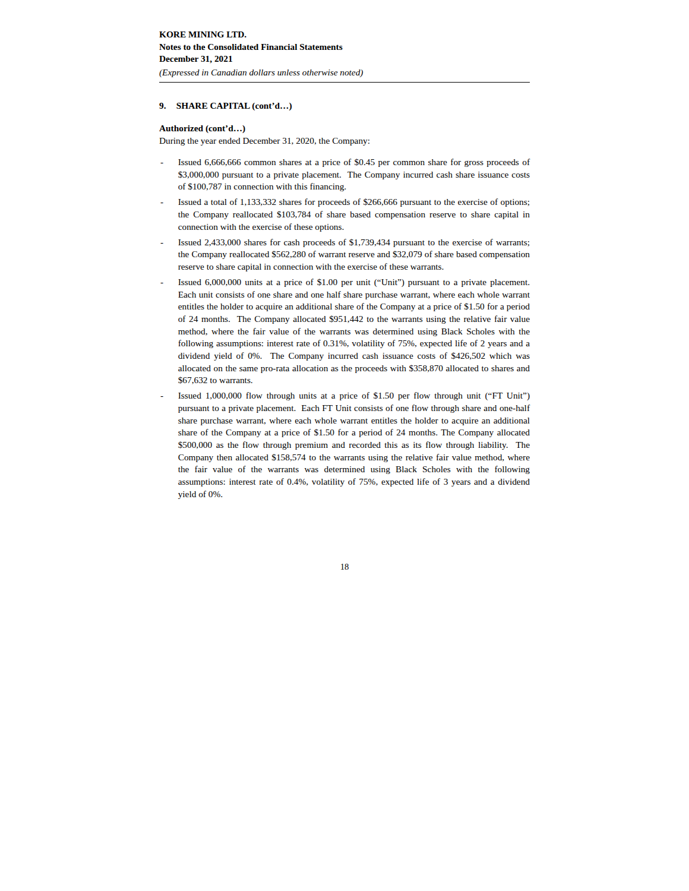KORE MINING LTD.
Notes to the Consolidated Financial Statements
December 31, 2021
(Expressed in Canadian dollars unless otherwise noted)
9. SHARE CAPITAL (cont’d…)
Authorized (cont’d…)
During the year ended December 31, 2020, the Company:
Issued 6,666,666 common shares at a price of $0.45 per common share for gross proceeds of $3,000,000 pursuant to a private placement. The Company incurred cash share issuance costs of $100,787 in connection with this financing.
Issued a total of 1,133,332 shares for proceeds of $266,666 pursuant to the exercise of options; the Company reallocated $103,784 of share based compensation reserve to share capital in connection with the exercise of these options.
Issued 2,433,000 shares for cash proceeds of $1,739,434 pursuant to the exercise of warrants; the Company reallocated $562,280 of warrant reserve and $32,079 of share based compensation reserve to share capital in connection with the exercise of these warrants.
Issued 6,000,000 units at a price of $1.00 per unit (“Unit”) pursuant to a private placement. Each unit consists of one share and one half share purchase warrant, where each whole warrant entitles the holder to acquire an additional share of the Company at a price of $1.50 for a period of 24 months. The Company allocated $951,442 to the warrants using the relative fair value method, where the fair value of the warrants was determined using Black Scholes with the following assumptions: interest rate of 0.31%, volatility of 75%, expected life of 2 years and a dividend yield of 0%. The Company incurred cash issuance costs of $426,502 which was allocated on the same pro-rata allocation as the proceeds with $358,870 allocated to shares and $67,632 to warrants.
Issued 1,000,000 flow through units at a price of $1.50 per flow through unit (“FT Unit”) pursuant to a private placement. Each FT Unit consists of one flow through share and one-half share purchase warrant, where each whole warrant entitles the holder to acquire an additional share of the Company at a price of $1.50 for a period of 24 months. The Company allocated $500,000 as the flow through premium and recorded this as its flow through liability. The Company then allocated $158,574 to the warrants using the relative fair value method, where the fair value of the warrants was determined using Black Scholes with the following assumptions: interest rate of 0.4%, volatility of 75%, expected life of 3 years and a dividend yield of 0%.
18